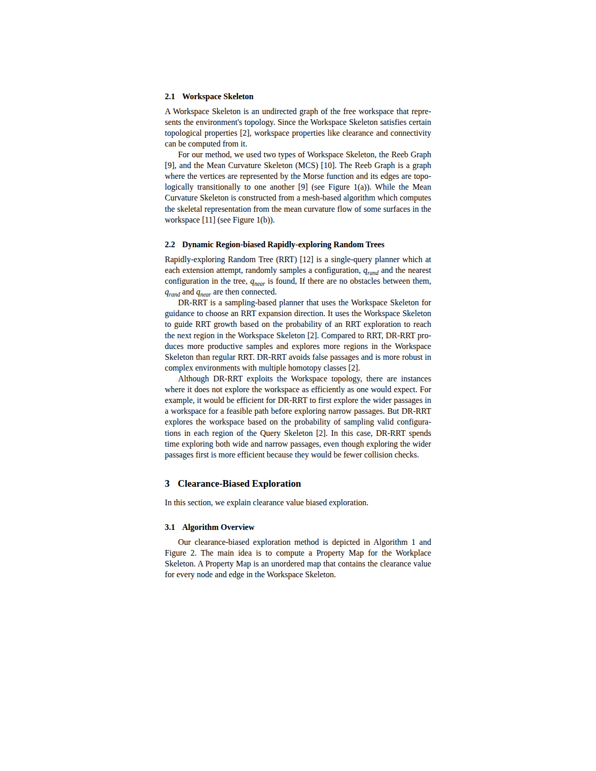2.1 Workspace Skeleton
A Workspace Skeleton is an undirected graph of the free workspace that represents the environment's topology. Since the Workspace Skeleton satisfies certain topological properties [2], workspace properties like clearance and connectivity can be computed from it.
For our method, we used two types of Workspace Skeleton, the Reeb Graph [9], and the Mean Curvature Skeleton (MCS) [10]. The Reeb Graph is a graph where the vertices are represented by the Morse function and its edges are topologically transitionally to one another [9] (see Figure 1(a)). While the Mean Curvature Skeleton is constructed from a mesh-based algorithm which computes the skeletal representation from the mean curvature flow of some surfaces in the workspace [11] (see Figure 1(b)).
2.2 Dynamic Region-biased Rapidly-exploring Random Trees
Rapidly-exploring Random Tree (RRT) [12] is a single-query planner which at each extension attempt, randomly samples a configuration, qrand and the nearest configuration in the tree, qnear is found, If there are no obstacles between them, qrand and qnear are then connected.
DR-RRT is a sampling-based planner that uses the Workspace Skeleton for guidance to choose an RRT expansion direction. It uses the Workspace Skeleton to guide RRT growth based on the probability of an RRT exploration to reach the next region in the Workspace Skeleton [2]. Compared to RRT, DR-RRT produces more productive samples and explores more regions in the Workspace Skeleton than regular RRT. DR-RRT avoids false passages and is more robust in complex environments with multiple homotopy classes [2].
Although DR-RRT exploits the Workspace topology, there are instances where it does not explore the workspace as efficiently as one would expect. For example, it would be efficient for DR-RRT to first explore the wider passages in a workspace for a feasible path before exploring narrow passages. But DR-RRT explores the workspace based on the probability of sampling valid configurations in each region of the Query Skeleton [2]. In this case, DR-RRT spends time exploring both wide and narrow passages, even though exploring the wider passages first is more efficient because they would be fewer collision checks.
3 Clearance-Biased Exploration
In this section, we explain clearance value biased exploration.
3.1 Algorithm Overview
Our clearance-biased exploration method is depicted in Algorithm 1 and Figure 2. The main idea is to compute a Property Map for the Workplace Skeleton. A Property Map is an unordered map that contains the clearance value for every node and edge in the Workspace Skeleton.